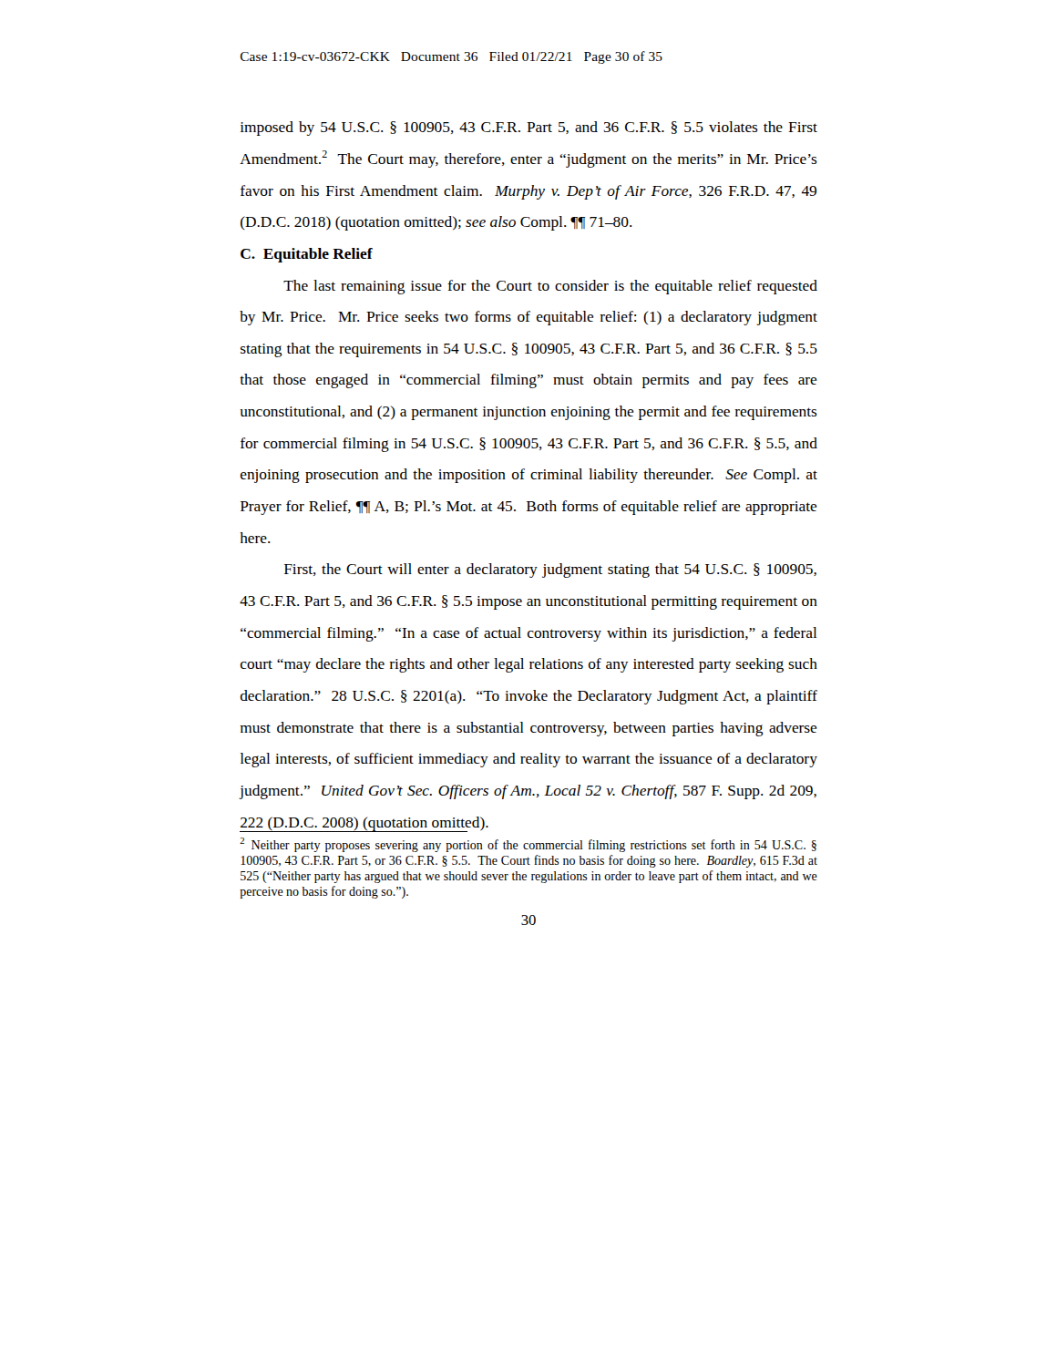Case 1:19-cv-03672-CKK Document 36 Filed 01/22/21 Page 30 of 35
imposed by 54 U.S.C. § 100905, 43 C.F.R. Part 5, and 36 C.F.R. § 5.5 violates the First Amendment.2 The Court may, therefore, enter a “judgment on the merits” in Mr. Price’s favor on his First Amendment claim. Murphy v. Dep’t of Air Force, 326 F.R.D. 47, 49 (D.D.C. 2018) (quotation omitted); see also Compl. ¶¶ 71–80.
C. Equitable Relief
The last remaining issue for the Court to consider is the equitable relief requested by Mr. Price. Mr. Price seeks two forms of equitable relief: (1) a declaratory judgment stating that the requirements in 54 U.S.C. § 100905, 43 C.F.R. Part 5, and 36 C.F.R. § 5.5 that those engaged in “commercial filming” must obtain permits and pay fees are unconstitutional, and (2) a permanent injunction enjoining the permit and fee requirements for commercial filming in 54 U.S.C. § 100905, 43 C.F.R. Part 5, and 36 C.F.R. § 5.5, and enjoining prosecution and the imposition of criminal liability thereunder. See Compl. at Prayer for Relief, ¶¶ A, B; Pl.’s Mot. at 45. Both forms of equitable relief are appropriate here.
First, the Court will enter a declaratory judgment stating that 54 U.S.C. § 100905, 43 C.F.R. Part 5, and 36 C.F.R. § 5.5 impose an unconstitutional permitting requirement on “commercial filming.” “In a case of actual controversy within its jurisdiction,” a federal court “may declare the rights and other legal relations of any interested party seeking such declaration.” 28 U.S.C. § 2201(a). “To invoke the Declaratory Judgment Act, a plaintiff must demonstrate that there is a substantial controversy, between parties having adverse legal interests, of sufficient immediacy and reality to warrant the issuance of a declaratory judgment.” United Gov’t Sec. Officers of Am., Local 52 v. Chertoff, 587 F. Supp. 2d 209, 222 (D.D.C. 2008) (quotation omitted).
2 Neither party proposes severing any portion of the commercial filming restrictions set forth in 54 U.S.C. § 100905, 43 C.F.R. Part 5, or 36 C.F.R. § 5.5. The Court finds no basis for doing so here. Boardley, 615 F.3d at 525 (“Neither party has argued that we should sever the regulations in order to leave part of them intact, and we perceive no basis for doing so.”).
30